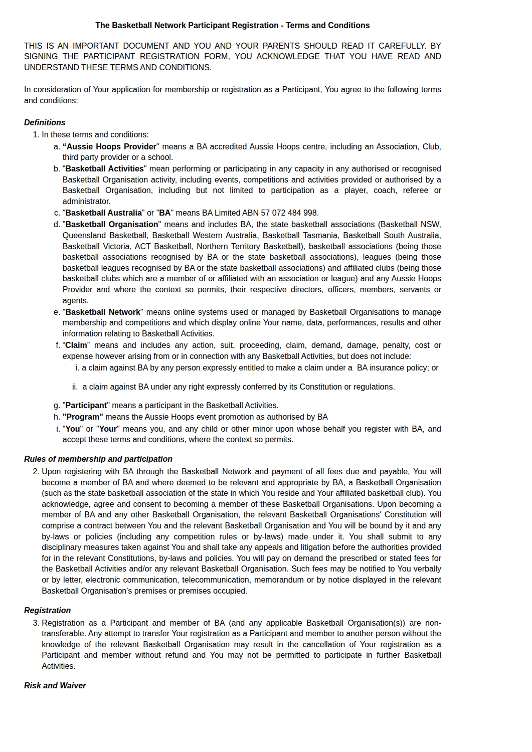The Basketball Network Participant Registration - Terms and Conditions
THIS IS AN IMPORTANT DOCUMENT AND YOU AND YOUR PARENTS SHOULD READ IT CAREFULLY. BY SIGNING THE PARTICIPANT REGISTRATION FORM, YOU ACKNOWLEDGE THAT YOU HAVE READ AND UNDERSTAND THESE TERMS AND CONDITIONS.
In consideration of Your application for membership or registration as a Participant, You agree to the following terms and conditions:
Definitions
In these terms and conditions:
“Aussie Hoops Provider" means a BA accredited Aussie Hoops centre, including an Association, Club, third party provider or a school.
"Basketball Activities" mean performing or participating in any capacity in any authorised or recognised Basketball Organisation activity, including events, competitions and activities provided or authorised by a Basketball Organisation, including but not limited to participation as a player, coach, referee or administrator.
"Basketball Australia" or "BA" means BA Limited ABN 57 072 484 998.
"Basketball Organisation" means and includes BA, the state basketball associations (Basketball NSW, Queensland Basketball, Basketball Western Australia, Basketball Tasmania, Basketball South Australia, Basketball Victoria, ACT Basketball, Northern Territory Basketball), basketball associations (being those basketball associations recognised by BA or the state basketball associations), leagues (being those basketball leagues recognised by BA or the state basketball associations) and affiliated clubs (being those basketball clubs which are a member of or affiliated with an association or league) and any Aussie Hoops Provider and where the context so permits, their respective directors, officers, members, servants or agents.
"Basketball Network" means online systems used or managed by Basketball Organisations to manage membership and competitions and which display online Your name, data, performances, results and other information relating to Basketball Activities.
“Claim” means and includes any action, suit, proceeding, claim, demand, damage, penalty, cost or expense however arising from or in connection with any Basketball Activities, but does not include:
a claim against BA by any person expressly entitled to make a claim under a BA insurance policy; or
ii. a claim against BA under any right expressly conferred by its Constitution or regulations.
"Participant" means a participant in the Basketball Activities.
"Program" means the Aussie Hoops event promotion as authorised by BA
"You" or "Your" means you, and any child or other minor upon whose behalf you register with BA, and accept these terms and conditions, where the context so permits.
Rules of membership and participation
Upon registering with BA through the Basketball Network and payment of all fees due and payable, You will become a member of BA and where deemed to be relevant and appropriate by BA, a Basketball Organisation (such as the state basketball association of the state in which You reside and Your affiliated basketball club). You acknowledge, agree and consent to becoming a member of these Basketball Organisations. Upon becoming a member of BA and any other Basketball Organisation, the relevant Basketball Organisations' Constitution will comprise a contract between You and the relevant Basketball Organisation and You will be bound by it and any by-laws or policies (including any competition rules or by-laws) made under it. You shall submit to any disciplinary measures taken against You and shall take any appeals and litigation before the authorities provided for in the relevant Constitutions, by-laws and policies. You will pay on demand the prescribed or stated fees for the Basketball Activities and/or any relevant Basketball Organisation. Such fees may be notified to You verbally or by letter, electronic communication, telecommunication, memorandum or by notice displayed in the relevant Basketball Organisation's premises or premises occupied.
Registration
Registration as a Participant and member of BA (and any applicable Basketball Organisation(s)) are non-transferable. Any attempt to transfer Your registration as a Participant and member to another person without the knowledge of the relevant Basketball Organisation may result in the cancellation of Your registration as a Participant and member without refund and You may not be permitted to participate in further Basketball Activities.
Risk and Waiver